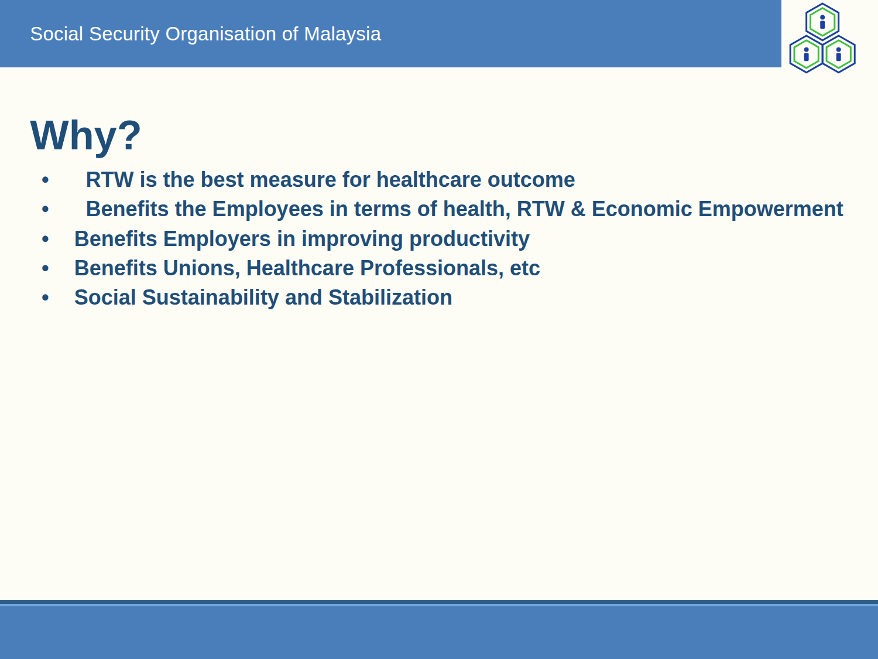Social Security Organisation of Malaysia
Why?
RTW is the best measure for healthcare outcome
Benefits the Employees in terms of health, RTW & Economic Empowerment
Benefits Employers in improving productivity
Benefits Unions, Healthcare Professionals, etc
Social Sustainability and Stabilization